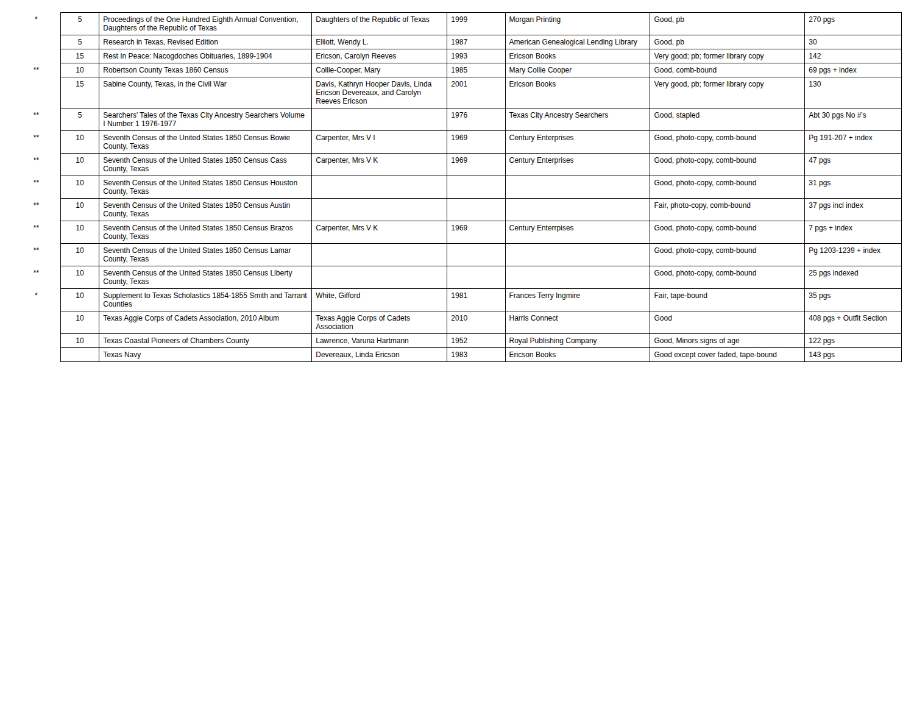| * | 5 | Proceedings of the One Hundred Eighth Annual Convention, Daughters of the Republic of Texas | Daughters of the Republic of Texas | 1999 | Morgan Printing | Good, pb | 270 pgs |
| | 5 | Research in Texas, Revised Edition | Elliott, Wendy L. | 1987 | American Genealogical Lending Library | Good, pb | 30 |
| | 15 | Rest In Peace: Nacogdoches Obituaries, 1899-1904 | Ericson, Carolyn Reeves | 1993 | Ericson Books | Very good; pb; former library copy | 142 |
| ** | 10 | Robertson County Texas 1860 Census | Collie-Cooper, Mary | 1985 | Mary Collie Cooper | Good, comb-bound | 69 pgs + index |
| | 15 | Sabine County, Texas, in the Civil War | Davis, Kathryn Hooper Davis, Linda Ericson Devereaux, and Carolyn Reeves Ericson | 2001 | Ericson Books | Very good, pb; former library copy | 130 |
| ** | 5 | Searchers' Tales of the Texas City Ancestry Searchers Volume I Number 1 1976-1977 | | 1976 | Texas City Ancestry Searchers | Good, stapled | Abt 30 pgs No #'s |
| ** | 10 | Seventh Census of the United States 1850 Census Bowie County, Texas | Carpenter, Mrs V I | 1969 | Century Enterprises | Good, photo-copy, comb-bound | Pg 191-207 + index |
| ** | 10 | Seventh Census of the United States 1850 Census Cass County, Texas | Carpenter, Mrs V K | 1969 | Century Enterprises | Good, photo-copy, comb-bound | 47 pgs |
| ** | 10 | Seventh Census of the United States 1850 Census Houston County, Texas | | | | Good, photo-copy, comb-bound | 31 pgs |
| ** | 10 | Seventh Census of the United States 1850 Census Austin County, Texas | | | | Fair, photo-copy, comb-bound | 37 pgs incl index |
| ** | 10 | Seventh Census of the United States 1850 Census Brazos County, Texas | Carpenter, Mrs V K | 1969 | Century Enterrpises | Good, photo-copy, comb-bound | 7 pgs + index |
| ** | 10 | Seventh Census of the United States 1850 Census Lamar County, Texas | | | | Good, photo-copy, comb-bound | Pg 1203-1239 + index |
| ** | 10 | Seventh Census of the United States 1850 Census Liberty County, Texas | | | | Good, photo-copy, comb-bound | 25 pgs indexed |
| * | 10 | Supplement to Texas Scholastics 1854-1855 Smith and Tarrant Counties | White, Gifford | 1981 | Frances Terry Ingmire | Fair, tape-bound | 35 pgs |
| | 10 | Texas Aggie Corps of Cadets Association, 2010 Album | Texas Aggie Corps of Cadets Association | 2010 | Harris Connect | Good | 408 pgs + Outfit Section |
| | 10 | Texas Coastal Pioneers of Chambers County | Lawrence, Varuna Hartmann | 1952 | Royal Publishing Company | Good, Minors signs of age | 122 pgs |
| | | Texas Navy | Devereaux, Linda Ericson | 1983 | Ericson Books | Good except cover faded, tape-bound | 143 pgs |